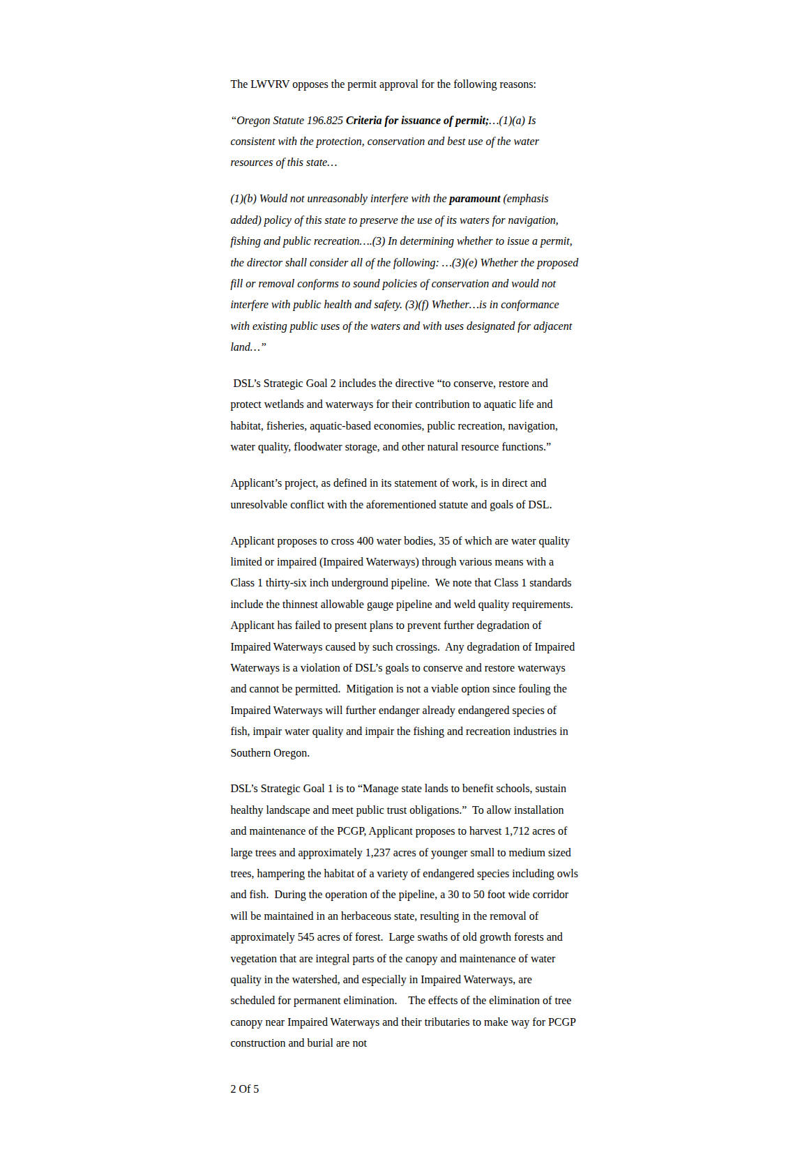The LWVRV opposes the permit approval for the following reasons:
“Oregon Statute 196.825 Criteria for issuance of permit;…(1)(a) Is consistent with the protection, conservation and best use of the water resources of this state…
(1)(b) Would not unreasonably interfere with the paramount (emphasis added) policy of this state to preserve the use of its waters for navigation, fishing and public recreation….(3) In determining whether to issue a permit, the director shall consider all of the following: …(3)(e) Whether the proposed fill or removal conforms to sound policies of conservation and would not interfere with public health and safety. (3)(f) Whether…is in conformance with existing public uses of the waters and with uses designated for adjacent land…”
DSL’s Strategic Goal 2 includes the directive “to conserve, restore and protect wetlands and waterways for their contribution to aquatic life and habitat, fisheries, aquatic-based economies, public recreation, navigation, water quality, floodwater storage, and other natural resource functions.”
Applicant’s project, as defined in its statement of work, is in direct and unresolvable conflict with the aforementioned statute and goals of DSL.
Applicant proposes to cross 400 water bodies, 35 of which are water quality limited or impaired (Impaired Waterways) through various means with a Class 1 thirty-six inch underground pipeline. We note that Class 1 standards include the thinnest allowable gauge pipeline and weld quality requirements. Applicant has failed to present plans to prevent further degradation of Impaired Waterways caused by such crossings. Any degradation of Impaired Waterways is a violation of DSL’s goals to conserve and restore waterways and cannot be permitted. Mitigation is not a viable option since fouling the Impaired Waterways will further endanger already endangered species of fish, impair water quality and impair the fishing and recreation industries in Southern Oregon.
DSL’s Strategic Goal 1 is to “Manage state lands to benefit schools, sustain healthy landscape and meet public trust obligations.” To allow installation and maintenance of the PCGP, Applicant proposes to harvest 1,712 acres of large trees and approximately 1,237 acres of younger small to medium sized trees, hampering the habitat of a variety of endangered species including owls and fish. During the operation of the pipeline, a 30 to 50 foot wide corridor will be maintained in an herbaceous state, resulting in the removal of approximately 545 acres of forest. Large swaths of old growth forests and vegetation that are integral parts of the canopy and maintenance of water quality in the watershed, and especially in Impaired Waterways, are scheduled for permanent elimination. The effects of the elimination of tree canopy near Impaired Waterways and their tributaries to make way for PCGP construction and burial are not
2 Of 5